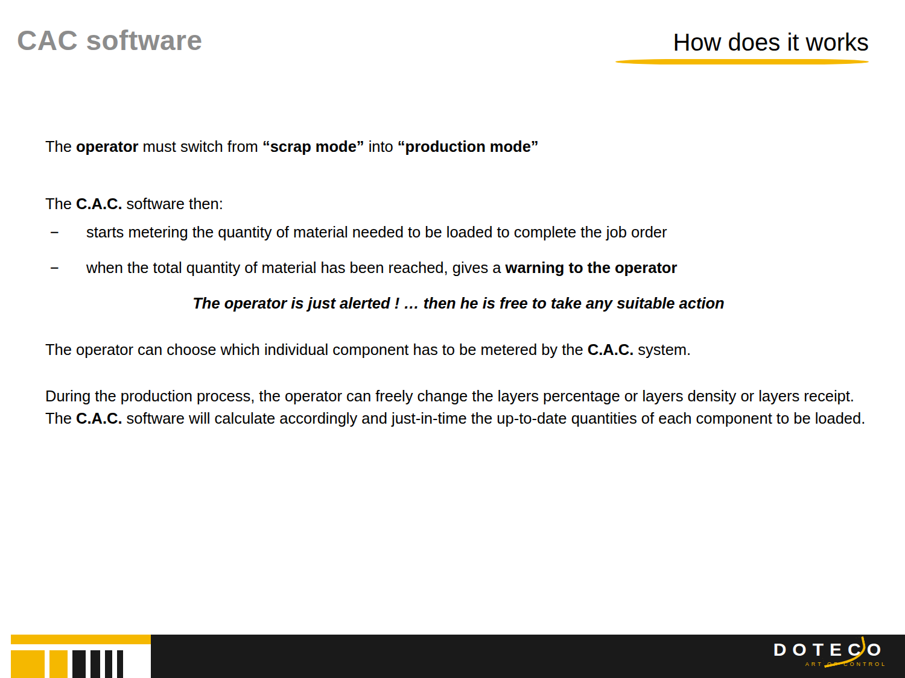CAC software
How does it works
The operator must switch from “scrap mode” into “production mode”
The C.A.C. software then:
starts metering the quantity of material needed to be loaded to complete the job order
when the total quantity of material has been reached, gives a warning to the operator
The operator is just alerted ! … then he is free to take any suitable action
The operator can choose which individual component has to be metered by the C.A.C. system.
During the production process, the operator can freely change the layers percentage or layers density or layers receipt.
The C.A.C. software will calculate accordingly and just-in-time the up-to-date quantities of each component to be loaded.
DOTECO
ART OF CONTROL